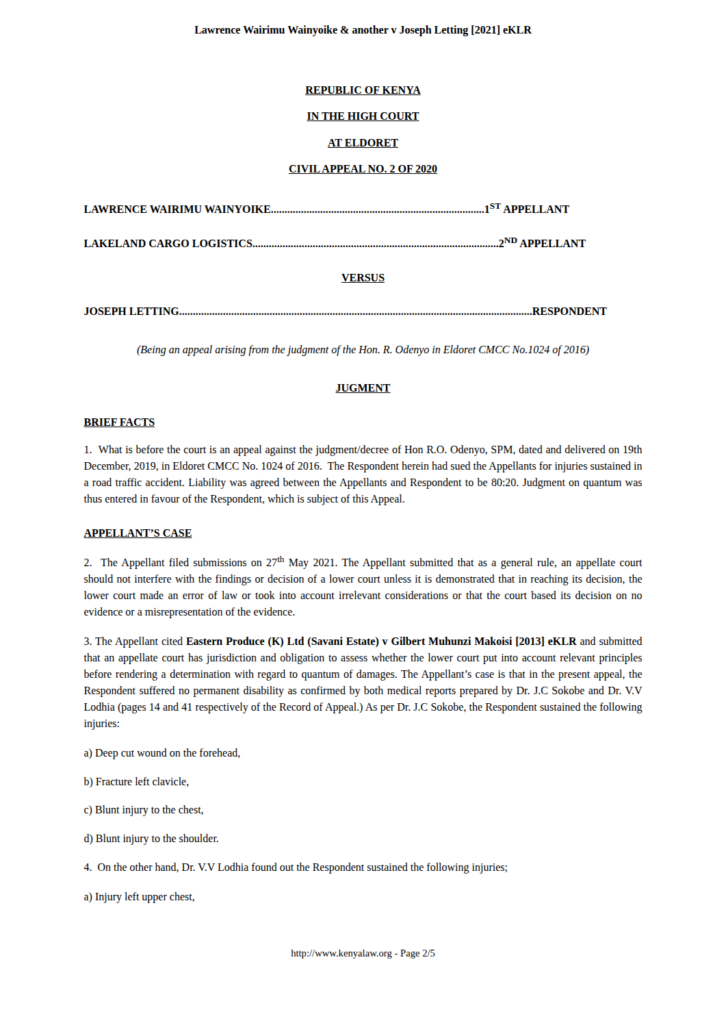Lawrence Wairimu Wainyoike & another v Joseph Letting [2021] eKLR
REPUBLIC OF KENYA
IN THE HIGH COURT
AT ELDORET
CIVIL APPEAL NO. 2 OF 2020
LAWRENCE WAIRIMU WAINYOIKE.............................................................................. 1ST APPELLANT
LAKELAND CARGO LOGISTICS.......................................................................................... 2ND APPELLANT
VERSUS
JOSEPH LETTING................................................................................................................................. RESPONDENT
(Being an appeal arising from the judgment of the Hon. R. Odenyo in Eldoret CMCC No.1024 of 2016)
JUGMENT
BRIEF FACTS
1. What is before the court is an appeal against the judgment/decree of Hon R.O. Odenyo, SPM, dated and delivered on 19th December, 2019, in Eldoret CMCC No. 1024 of 2016. The Respondent herein had sued the Appellants for injuries sustained in a road traffic accident. Liability was agreed between the Appellants and Respondent to be 80:20. Judgment on quantum was thus entered in favour of the Respondent, which is subject of this Appeal.
APPELLANT’S CASE
2. The Appellant filed submissions on 27th May 2021. The Appellant submitted that as a general rule, an appellate court should not interfere with the findings or decision of a lower court unless it is demonstrated that in reaching its decision, the lower court made an error of law or took into account irrelevant considerations or that the court based its decision on no evidence or a misrepresentation of the evidence.
3. The Appellant cited Eastern Produce (K) Ltd (Savani Estate) v Gilbert Muhunzi Makoisi [2013] eKLR and submitted that an appellate court has jurisdiction and obligation to assess whether the lower court put into account relevant principles before rendering a determination with regard to quantum of damages. The Appellant’s case is that in the present appeal, the Respondent suffered no permanent disability as confirmed by both medical reports prepared by Dr. J.C Sokobe and Dr. V.V Lodhia (pages 14 and 41 respectively of the Record of Appeal.) As per Dr. J.C Sokobe, the Respondent sustained the following injuries:
a) Deep cut wound on the forehead,
b) Fracture left clavicle,
c) Blunt injury to the chest,
d) Blunt injury to the shoulder.
4. On the other hand, Dr. V.V Lodhia found out the Respondent sustained the following injuries;
a) Injury left upper chest,
http://www.kenyalaw.org - Page 2/5